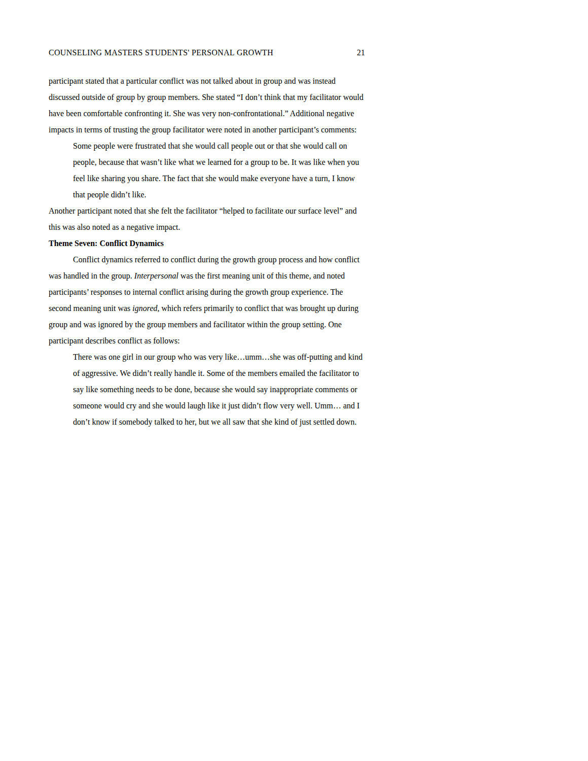Counseling Masters Students' Personal Growth 21
participant stated that a particular conflict was not talked about in group and was instead discussed outside of group by group members. She stated “I don’t think that my facilitator would have been comfortable confronting it. She was very non-confrontational.” Additional negative impacts in terms of trusting the group facilitator were noted in another participant’s comments:
Some people were frustrated that she would call people out or that she would call on people, because that wasn’t like what we learned for a group to be. It was like when you feel like sharing you share. The fact that she would make everyone have a turn, I know that people didn’t like.
Another participant noted that she felt the facilitator “helped to facilitate our surface level” and this was also noted as a negative impact.
Theme Seven: Conflict Dynamics
Conflict dynamics referred to conflict during the growth group process and how conflict was handled in the group. Interpersonal was the first meaning unit of this theme, and noted participants’ responses to internal conflict arising during the growth group experience. The second meaning unit was ignored, which refers primarily to conflict that was brought up during group and was ignored by the group members and facilitator within the group setting. One participant describes conflict as follows:
There was one girl in our group who was very like…umm…she was off-putting and kind of aggressive. We didn’t really handle it. Some of the members emailed the facilitator to say like something needs to be done, because she would say inappropriate comments or someone would cry and she would laugh like it just didn’t flow very well. Umm… and I don’t know if somebody talked to her, but we all saw that she kind of just settled down.